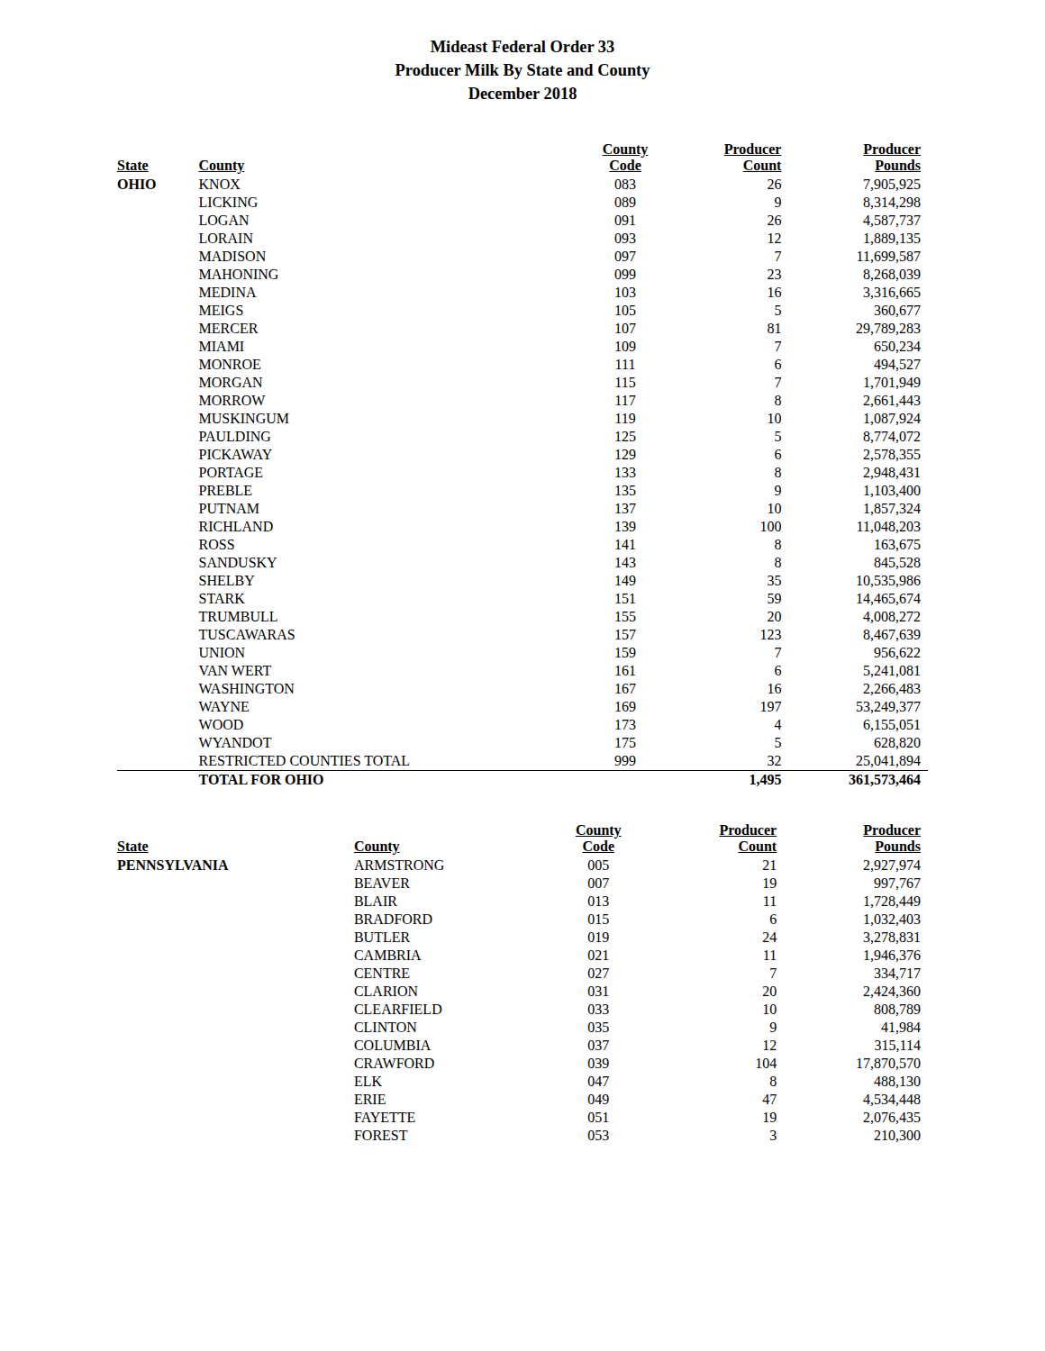Mideast Federal Order 33
Producer Milk By State and County
December 2018
| State | County | County Code | Producer Count | Producer Pounds |
| --- | --- | --- | --- | --- |
| OHIO | KNOX | 083 | 26 | 7,905,925 |
| | LICKING | 089 | 9 | 8,314,298 |
| | LOGAN | 091 | 26 | 4,587,737 |
| | LORAIN | 093 | 12 | 1,889,135 |
| | MADISON | 097 | 7 | 11,699,587 |
| | MAHONING | 099 | 23 | 8,268,039 |
| | MEDINA | 103 | 16 | 3,316,665 |
| | MEIGS | 105 | 5 | 360,677 |
| | MERCER | 107 | 81 | 29,789,283 |
| | MIAMI | 109 | 7 | 650,234 |
| | MONROE | 111 | 6 | 494,527 |
| | MORGAN | 115 | 7 | 1,701,949 |
| | MORROW | 117 | 8 | 2,661,443 |
| | MUSKINGUM | 119 | 10 | 1,087,924 |
| | PAULDING | 125 | 5 | 8,774,072 |
| | PICKAWAY | 129 | 6 | 2,578,355 |
| | PORTAGE | 133 | 8 | 2,948,431 |
| | PREBLE | 135 | 9 | 1,103,400 |
| | PUTNAM | 137 | 10 | 1,857,324 |
| | RICHLAND | 139 | 100 | 11,048,203 |
| | ROSS | 141 | 8 | 163,675 |
| | SANDUSKY | 143 | 8 | 845,528 |
| | SHELBY | 149 | 35 | 10,535,986 |
| | STARK | 151 | 59 | 14,465,674 |
| | TRUMBULL | 155 | 20 | 4,008,272 |
| | TUSCAWARAS | 157 | 123 | 8,467,639 |
| | UNION | 159 | 7 | 956,622 |
| | VAN WERT | 161 | 6 | 5,241,081 |
| | WASHINGTON | 167 | 16 | 2,266,483 |
| | WAYNE | 169 | 197 | 53,249,377 |
| | WOOD | 173 | 4 | 6,155,051 |
| | WYANDOT | 175 | 5 | 628,820 |
| | RESTRICTED COUNTIES TOTAL | 999 | 32 | 25,041,894 |
| | TOTAL FOR OHIO | | 1,495 | 361,573,464 |
| State | County | County Code | Producer Count | Producer Pounds |
| --- | --- | --- | --- | --- |
| PENNSYLVANIA | ARMSTRONG | 005 | 21 | 2,927,974 |
| | BEAVER | 007 | 19 | 997,767 |
| | BLAIR | 013 | 11 | 1,728,449 |
| | BRADFORD | 015 | 6 | 1,032,403 |
| | BUTLER | 019 | 24 | 3,278,831 |
| | CAMBRIA | 021 | 11 | 1,946,376 |
| | CENTRE | 027 | 7 | 334,717 |
| | CLARION | 031 | 20 | 2,424,360 |
| | CLEARFIELD | 033 | 10 | 808,789 |
| | CLINTON | 035 | 9 | 41,984 |
| | COLUMBIA | 037 | 12 | 315,114 |
| | CRAWFORD | 039 | 104 | 17,870,570 |
| | ELK | 047 | 8 | 488,130 |
| | ERIE | 049 | 47 | 4,534,448 |
| | FAYETTE | 051 | 19 | 2,076,435 |
| | FOREST | 053 | 3 | 210,300 |